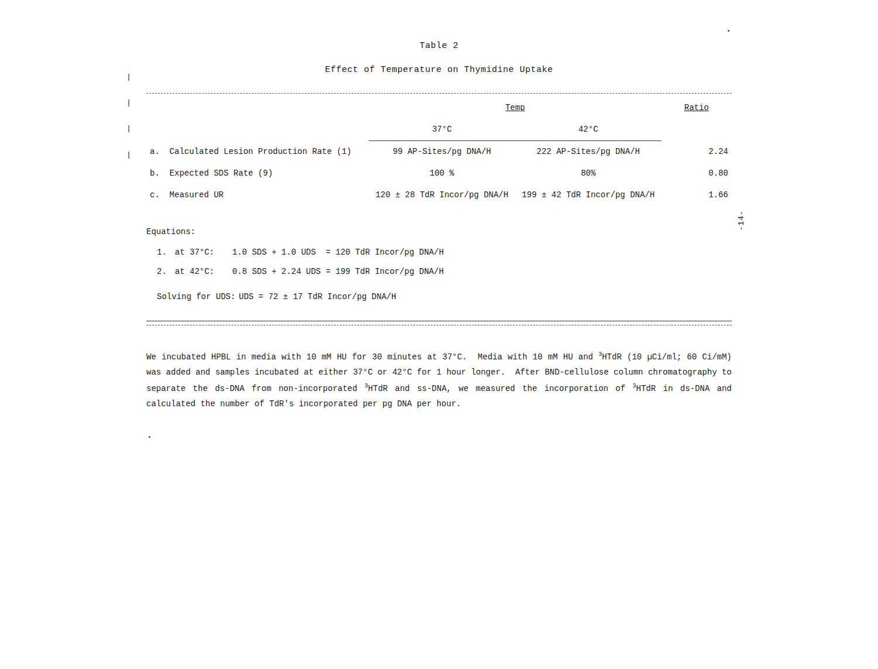|
|
|
|
-14-
.
Table 2
Effect of Temperature on Thymidine Uptake
| | Temp | Ratio |
| --- | --- | --- |
| | 37°C | 42°C | |
| a. Calculated Lesion Production Rate (1) | 99 AP-Sites/pg DNA/H | 222 AP-Sites/pg DNA/H | 2.24 |
| b. Expected SDS Rate (9) | 100 % | 80% | 0.80 |
| c. Measured UR | 120 ± 28 TdR Incor/pg DNA/H | 199 ± 42 TdR Incor/pg DNA/H | 1.66 |
Equations:
1. at 37°C: 1.0 SDS + 1.0 UDS = 120 TdR Incor/pg DNA/H
2. at 42°C: 0.8 SDS + 2.24 UDS = 199 TdR Incor/pg DNA/H
Solving for UDS: UDS = 72 ± 17 TdR Incor/pg DNA/H
We incubated HPBL in media with 10 mM HU for 30 minutes at 37°C. Media with 10 mM HU and 3HTdR (10 µCi/ml; 60 Ci/mM) was added and samples incubated at either 37°C or 42°C for 1 hour longer. After BND-cellulose column chromatography to separate the ds-DNA from non-incorporated 3HTdR and ss-DNA, we measured the incorporation of 3HTdR in ds-DNA and calculated the number of TdR's incorporated per pg DNA per hour.
.